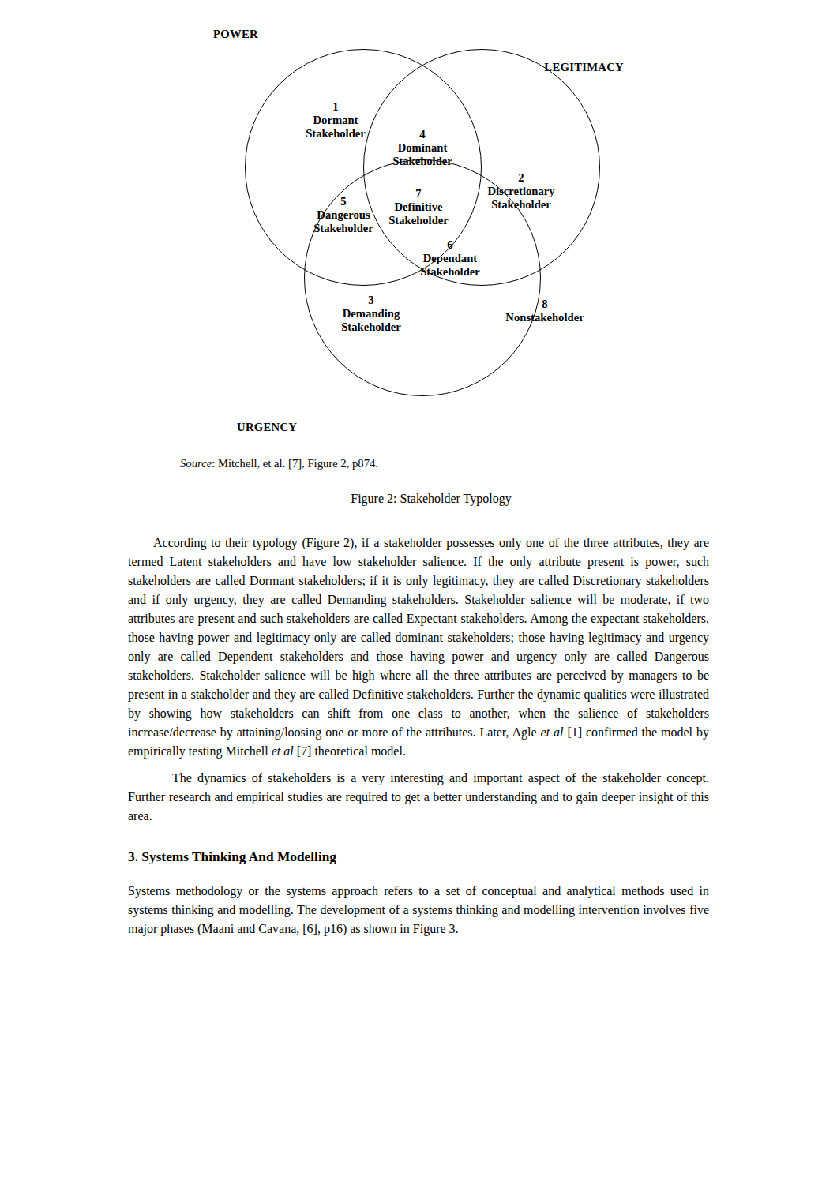POWER LEGITIMACY URGENCY
1
Dormant
Stakeholder 4
Dominant
Stakeholder 2
Discretionary
Stakeholder 5
Dangerous
Stakeholder 7
Definitive
Stakeholder 6
Dependant
Stakeholder 3
Demanding
Stakeholder 8
Nonstakeholder
Source: Mitchell, et al. [7], Figure 2, p874.
Figure 2: Stakeholder Typology
According to their typology (Figure 2), if a stakeholder possesses only one of the three attributes, they are termed Latent stakeholders and have low stakeholder salience. If the only attribute present is power, such stakeholders are called Dormant stakeholders; if it is only legitimacy, they are called Discretionary stakeholders and if only urgency, they are called Demanding stakeholders. Stakeholder salience will be moderate, if two attributes are present and such stakeholders are called Expectant stakeholders. Among the expectant stakeholders, those having power and legitimacy only are called dominant stakeholders; those having legitimacy and urgency only are called Dependent stakeholders and those having power and urgency only are called Dangerous stakeholders. Stakeholder salience will be high where all the three attributes are perceived by managers to be present in a stakeholder and they are called Definitive stakeholders. Further the dynamic qualities were illustrated by showing how stakeholders can shift from one class to another, when the salience of stakeholders increase/decrease by attaining/loosing one or more of the attributes. Later, Agle et al [1] confirmed the model by empirically testing Mitchell et al [7] theoretical model.
The dynamics of stakeholders is a very interesting and important aspect of the stakeholder concept. Further research and empirical studies are required to get a better understanding and to gain deeper insight of this area.
3. Systems Thinking And Modelling
Systems methodology or the systems approach refers to a set of conceptual and analytical methods used in systems thinking and modelling. The development of a systems thinking and modelling intervention involves five major phases (Maani and Cavana, [6], p16) as shown in Figure 3.